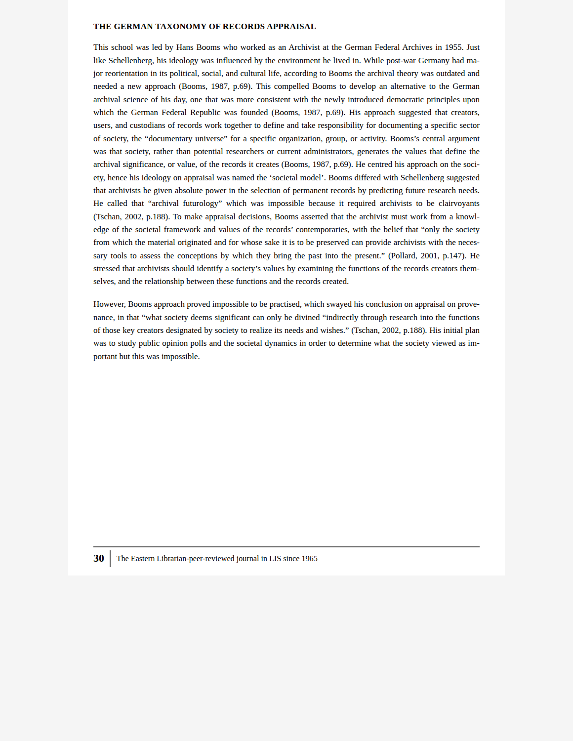The German Taxonomy of Records Appraisal
This school was led by Hans Booms who worked as an Archivist at the German Federal Archives in 1955. Just like Schellenberg, his ideology was influenced by the environment he lived in. While post-war Germany had major reorientation in its political, social, and cultural life, according to Booms the archival theory was outdated and needed a new approach (Booms, 1987, p.69). This compelled Booms to develop an alternative to the German archival science of his day, one that was more consistent with the newly introduced democratic principles upon which the German Federal Republic was founded (Booms, 1987, p.69). His approach suggested that creators, users, and custodians of records work together to define and take responsibility for documenting a specific sector of society, the “documentary universe” for a specific organization, group, or activity. Booms’s central argument was that society, rather than potential researchers or current administrators, generates the values that define the archival significance, or value, of the records it creates (Booms, 1987, p.69). He centred his approach on the society, hence his ideology on appraisal was named the ‘societal model’. Booms differed with Schellenberg suggested that archivists be given absolute power in the selection of permanent records by predicting future research needs. He called that “archival futurology” which was impossible because it required archivists to be clairvoyants (Tschan, 2002, p.188). To make appraisal decisions, Booms asserted that the archivist must work from a knowledge of the societal framework and values of the records’ contemporaries, with the belief that “only the society from which the material originated and for whose sake it is to be preserved can provide archivists with the necessary tools to assess the conceptions by which they bring the past into the present.” (Pollard, 2001, p.147). He stressed that archivists should identify a society’s values by examining the functions of the records creators themselves, and the relationship between these functions and the records created.
However, Booms approach proved impossible to be practised, which swayed his conclusion on appraisal on provenance, in that “what society deems significant can only be divined “indirectly through research into the functions of those key creators designated by society to realize its needs and wishes.” (Tschan, 2002, p.188). His initial plan was to study public opinion polls and the societal dynamics in order to determine what the society viewed as important but this was impossible.
30 The Eastern Librarian-peer-reviewed journal in LIS since 1965